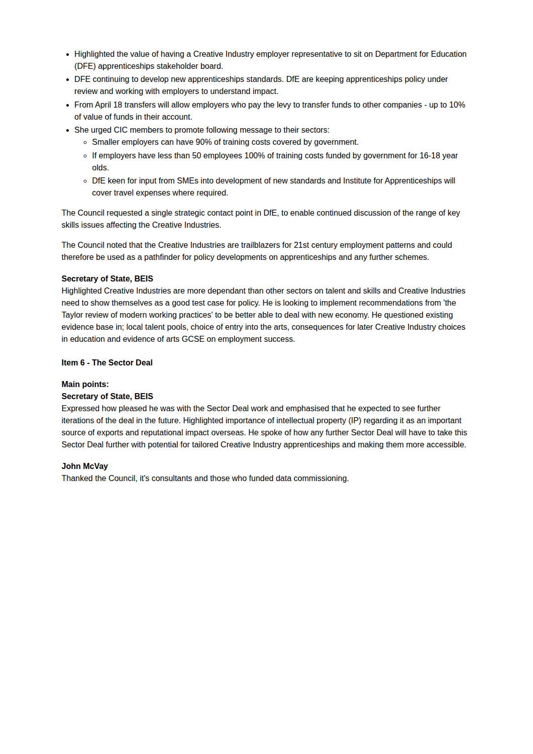Highlighted the value of having a Creative Industry employer representative to sit on Department for Education (DFE) apprenticeships stakeholder board.
DFE continuing to develop new apprenticeships standards. DfE are keeping apprenticeships policy under review and working with employers to understand impact.
From April 18 transfers will allow employers who pay the levy to transfer funds to other companies - up to 10% of value of funds in their account.
She urged CIC members to promote following message to their sectors:
Smaller employers can have 90% of training costs covered by government.
If employers have less than 50 employees 100% of training costs funded by government for 16-18 year olds.
DfE keen for input from SMEs into development of new standards and Institute for Apprenticeships will cover travel expenses where required.
The Council requested a single strategic contact point in DfE, to enable continued discussion of the range of key skills issues affecting the Creative Industries.
The Council noted that the Creative Industries are trailblazers for 21st century employment patterns and could therefore be used as a pathfinder for policy developments on apprenticeships and any further schemes.
Secretary of State, BEIS
Highlighted Creative Industries are more dependant than other sectors on talent and skills and Creative Industries need to show themselves as a good test case for policy. He is looking to implement recommendations from 'the Taylor review of modern working practices' to be better able to deal with new economy. He questioned existing evidence base in; local talent pools, choice of entry into the arts, consequences for later Creative Industry choices in education and evidence of arts GCSE on employment success.
Item 6 - The Sector Deal
Main points:
Secretary of State, BEIS
Expressed how pleased he was with the Sector Deal work and emphasised that he expected to see further iterations of the deal in the future. Highlighted importance of intellectual property (IP) regarding it as an important source of exports and reputational impact overseas. He spoke of how any further Sector Deal will have to take this Sector Deal further with potential for tailored Creative Industry apprenticeships and making them more accessible.
John McVay
Thanked the Council, it's consultants and those who funded data commissioning.